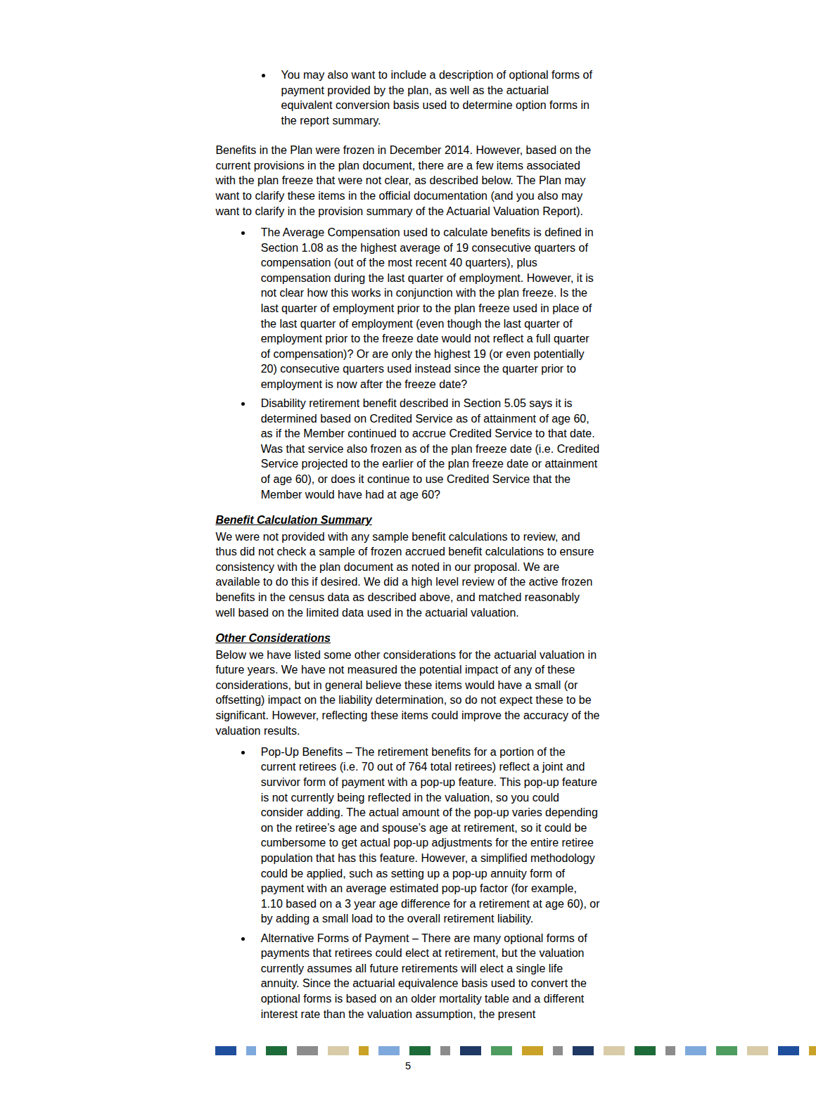You may also want to include a description of optional forms of payment provided by the plan, as well as the actuarial equivalent conversion basis used to determine option forms in the report summary.
Benefits in the Plan were frozen in December 2014. However, based on the current provisions in the plan document, there are a few items associated with the plan freeze that were not clear, as described below. The Plan may want to clarify these items in the official documentation (and you also may want to clarify in the provision summary of the Actuarial Valuation Report).
The Average Compensation used to calculate benefits is defined in Section 1.08 as the highest average of 19 consecutive quarters of compensation (out of the most recent 40 quarters), plus compensation during the last quarter of employment. However, it is not clear how this works in conjunction with the plan freeze. Is the last quarter of employment prior to the plan freeze used in place of the last quarter of employment (even though the last quarter of employment prior to the freeze date would not reflect a full quarter of compensation)? Or are only the highest 19 (or even potentially 20) consecutive quarters used instead since the quarter prior to employment is now after the freeze date?
Disability retirement benefit described in Section 5.05 says it is determined based on Credited Service as of attainment of age 60, as if the Member continued to accrue Credited Service to that date. Was that service also frozen as of the plan freeze date (i.e. Credited Service projected to the earlier of the plan freeze date or attainment of age 60), or does it continue to use Credited Service that the Member would have had at age 60?
Benefit Calculation Summary
We were not provided with any sample benefit calculations to review, and thus did not check a sample of frozen accrued benefit calculations to ensure consistency with the plan document as noted in our proposal. We are available to do this if desired. We did a high level review of the active frozen benefits in the census data as described above, and matched reasonably well based on the limited data used in the actuarial valuation.
Other Considerations
Below we have listed some other considerations for the actuarial valuation in future years. We have not measured the potential impact of any of these considerations, but in general believe these items would have a small (or offsetting) impact on the liability determination, so do not expect these to be significant. However, reflecting these items could improve the accuracy of the valuation results.
Pop-Up Benefits – The retirement benefits for a portion of the current retirees (i.e. 70 out of 764 total retirees) reflect a joint and survivor form of payment with a pop-up feature. This pop-up feature is not currently being reflected in the valuation, so you could consider adding. The actual amount of the pop-up varies depending on the retiree’s age and spouse’s age at retirement, so it could be cumbersome to get actual pop-up adjustments for the entire retiree population that has this feature. However, a simplified methodology could be applied, such as setting up a pop-up annuity form of payment with an average estimated pop-up factor (for example, 1.10 based on a 3 year age difference for a retirement at age 60), or by adding a small load to the overall retirement liability.
Alternative Forms of Payment – There are many optional forms of payments that retirees could elect at retirement, but the valuation currently assumes all future retirements will elect a single life annuity. Since the actuarial equivalence basis used to convert the optional forms is based on an older mortality table and a different interest rate than the valuation assumption, the present
5